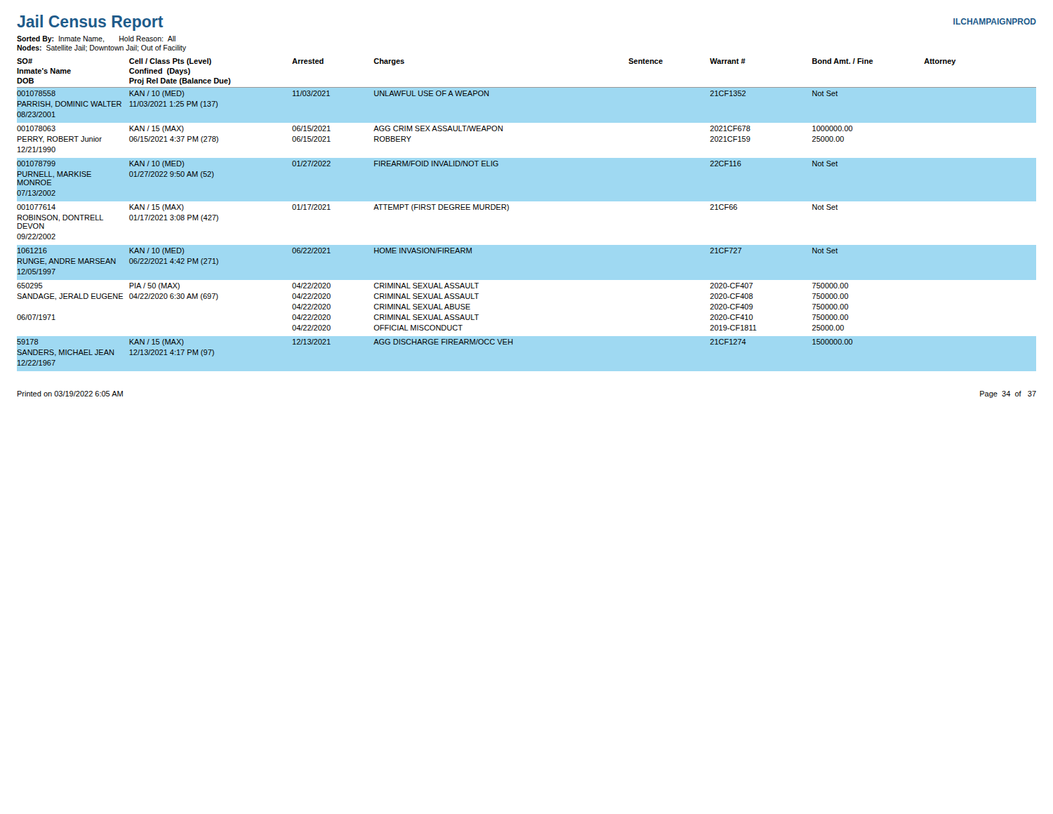Jail Census Report
ILCHAMPAIGNPROD
Sorted By: Inmate Name, Hold Reason: All
Nodes: Satellite Jail; Downtown Jail; Out of Facility
| SO# | Cell / Class Pts (Level) | Arrested | Charges | Sentence | Warrant # | Bond Amt. / Fine | Attorney |
| --- | --- | --- | --- | --- | --- | --- | --- |
| Inmate's Name | Confined (Days) | | | | | | |
| DOB | Proj Rel Date (Balance Due) | | | | | | |
| 001078558 | KAN / 10 (MED) | 11/03/2021 | UNLAWFUL USE OF A WEAPON | | 21CF1352 | Not Set | |
| PARRISH, DOMINIC WALTER | 11/03/2021 1:25 PM (137) | | | | | | |
| 08/23/2001 | | | | | | | |
| 001078063 | KAN / 15 (MAX) | 06/15/2021 | AGG CRIM SEX ASSAULT/WEAPON | | 2021CF678 | 1000000.00 | |
| PERRY, ROBERT Junior | 06/15/2021 4:37 PM (278) | 06/15/2021 | ROBBERY | | 2021CF159 | 25000.00 | |
| 12/21/1990 | | | | | | | |
| 001078799 | KAN / 10 (MED) | 01/27/2022 | FIREARM/FOID INVALID/NOT ELIG | | 22CF116 | Not Set | |
| PURNELL, MARKISE MONROE | 01/27/2022 9:50 AM (52) | | | | | | |
| 07/13/2002 | | | | | | | |
| 001077614 | KAN / 15 (MAX) | 01/17/2021 | ATTEMPT (FIRST DEGREE MURDER) | | 21CF66 | Not Set | |
| ROBINSON, DONTRELL DEVON | 01/17/2021 3:08 PM (427) | | | | | | |
| 09/22/2002 | | | | | | | |
| 1061216 | KAN / 10 (MED) | 06/22/2021 | HOME INVASION/FIREARM | | 21CF727 | Not Set | |
| RUNGE, ANDRE MARSEAN | 06/22/2021 4:42 PM (271) | | | | | | |
| 12/05/1997 | | | | | | | |
| 650295 | PIA / 50 (MAX) | 04/22/2020 | CRIMINAL SEXUAL ASSAULT | | 2020-CF407 | 750000.00 | |
| SANDAGE, JERALD EUGENE | 04/22/2020 6:30 AM (697) | 04/22/2020 | CRIMINAL SEXUAL ASSAULT | | 2020-CF408 | 750000.00 | |
| | | 04/22/2020 | CRIMINAL SEXUAL ABUSE | | 2020-CF409 | 750000.00 | |
| 06/07/1971 | | 04/22/2020 | CRIMINAL SEXUAL ASSAULT | | 2020-CF410 | 750000.00 | |
| | | 04/22/2020 | OFFICIAL MISCONDUCT | | 2019-CF1811 | 25000.00 | |
| 59178 | KAN / 15 (MAX) | 12/13/2021 | AGG DISCHARGE FIREARM/OCC VEH | | 21CF1274 | 1500000.00 | |
| SANDERS, MICHAEL JEAN | 12/13/2021 4:17 PM (97) | | | | | | |
| 12/22/1967 | | | | | | | |
Printed on 03/19/2022 6:05 AM Page 34 of 37